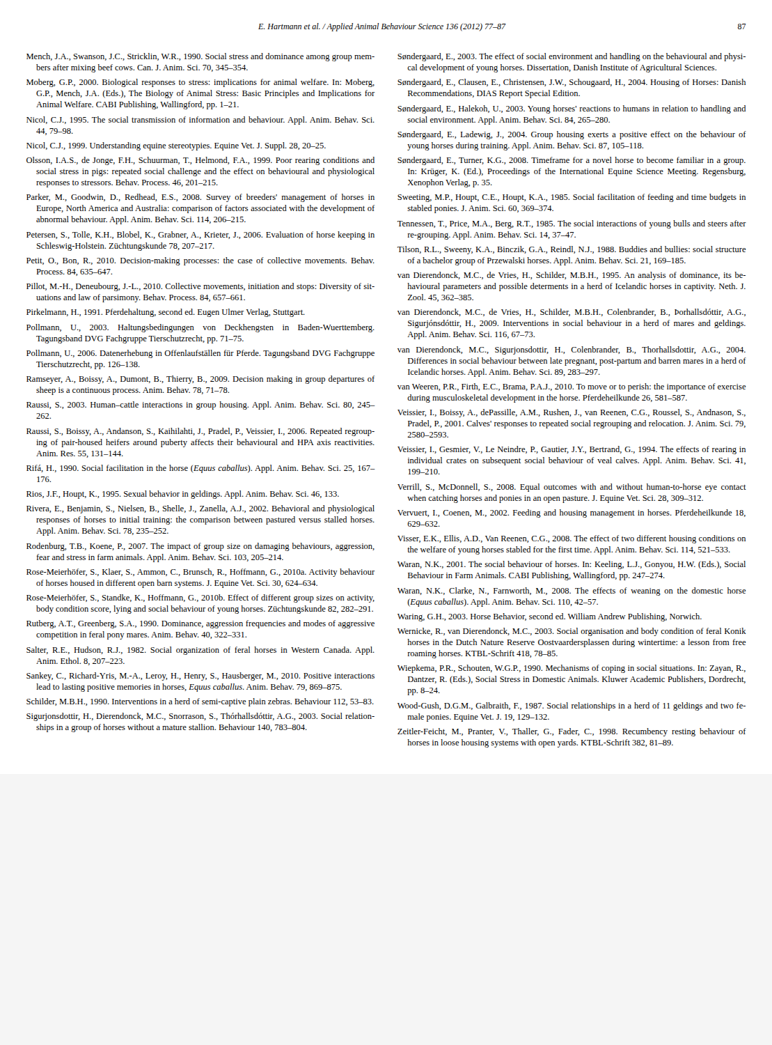E. Hartmann et al. / Applied Animal Behaviour Science 136 (2012) 77–87 87
Mench, J.A., Swanson, J.C., Stricklin, W.R., 1990. Social stress and dominance among group members after mixing beef cows. Can. J. Anim. Sci. 70, 345–354.
Moberg, G.P., 2000. Biological responses to stress: implications for animal welfare. In: Moberg, G.P., Mench, J.A. (Eds.), The Biology of Animal Stress: Basic Principles and Implications for Animal Welfare. CABI Publishing, Wallingford, pp. 1–21.
Nicol, C.J., 1995. The social transmission of information and behaviour. Appl. Anim. Behav. Sci. 44, 79–98.
Nicol, C.J., 1999. Understanding equine stereotypies. Equine Vet. J. Suppl. 28, 20–25.
Olsson, I.A.S., de Jonge, F.H., Schuurman, T., Helmond, F.A., 1999. Poor rearing conditions and social stress in pigs: repeated social challenge and the effect on behavioural and physiological responses to stressors. Behav. Process. 46, 201–215.
Parker, M., Goodwin, D., Redhead, E.S., 2008. Survey of breeders' management of horses in Europe, North America and Australia: comparison of factors associated with the development of abnormal behaviour. Appl. Anim. Behav. Sci. 114, 206–215.
Petersen, S., Tolle, K.H., Blobel, K., Grabner, A., Krieter, J., 2006. Evaluation of horse keeping in Schleswig-Holstein. Züchtungskunde 78, 207–217.
Petit, O., Bon, R., 2010. Decision-making processes: the case of collective movements. Behav. Process. 84, 635–647.
Pillot, M.-H., Deneubourg, J.-L., 2010. Collective movements, initiation and stops: Diversity of situations and law of parsimony. Behav. Process. 84, 657–661.
Pirkelmann, H., 1991. Pferdehaltung, second ed. Eugen Ulmer Verlag, Stuttgart.
Pollmann, U., 2003. Haltungsbedingungen von Deckhengsten in Baden-Wuerttemberg. Tagungsband DVG Fachgruppe Tierschutzrecht, pp. 71–75.
Pollmann, U., 2006. Datenerhebung in Offenlaufställen für Pferde. Tagungsband DVG Fachgruppe Tierschutzrecht, pp. 126–138.
Ramseyer, A., Boissy, A., Dumont, B., Thierry, B., 2009. Decision making in group departures of sheep is a continuous process. Anim. Behav. 78, 71–78.
Raussi, S., 2003. Human–cattle interactions in group housing. Appl. Anim. Behav. Sci. 80, 245–262.
Raussi, S., Boissy, A., Andanson, S., Kaihilahti, J., Pradel, P., Veissier, I., 2006. Repeated regrouping of pair-housed heifers around puberty affects their behavioural and HPA axis reactivities. Anim. Res. 55, 131–144.
Rifá, H., 1990. Social facilitation in the horse (Equus caballus). Appl. Anim. Behav. Sci. 25, 167–176.
Rios, J.F., Houpt, K., 1995. Sexual behavior in geldings. Appl. Anim. Behav. Sci. 46, 133.
Rivera, E., Benjamin, S., Nielsen, B., Shelle, J., Zanella, A.J., 2002. Behavioral and physiological responses of horses to initial training: the comparison between pastured versus stalled horses. Appl. Anim. Behav. Sci. 78, 235–252.
Rodenburg, T.B., Koene, P., 2007. The impact of group size on damaging behaviours, aggression, fear and stress in farm animals. Appl. Anim. Behav. Sci. 103, 205–214.
Rose-Meierhöfer, S., Klaer, S., Ammon, C., Brunsch, R., Hoffmann, G., 2010a. Activity behaviour of horses housed in different open barn systems. J. Equine Vet. Sci. 30, 624–634.
Rose-Meierhöfer, S., Standke, K., Hoffmann, G., 2010b. Effect of different group sizes on activity, body condition score, lying and social behaviour of young horses. Züchtungskunde 82, 282–291.
Rutberg, A.T., Greenberg, S.A., 1990. Dominance, aggression frequencies and modes of aggressive competition in feral pony mares. Anim. Behav. 40, 322–331.
Salter, R.E., Hudson, R.J., 1982. Social organization of feral horses in Western Canada. Appl. Anim. Ethol. 8, 207–223.
Sankey, C., Richard-Yris, M.-A., Leroy, H., Henry, S., Hausberger, M., 2010. Positive interactions lead to lasting positive memories in horses, Equus caballus. Anim. Behav. 79, 869–875.
Schilder, M.B.H., 1990. Interventions in a herd of semi-captive plain zebras. Behaviour 112, 53–83.
Sigurjonsdottir, H., Dierendonck, M.C., Snorrason, S., Thórhallsdóttir, A.G., 2003. Social relationships in a group of horses without a mature stallion. Behaviour 140, 783–804.
Søndergaard, E., 2003. The effect of social environment and handling on the behavioural and physical development of young horses. Dissertation, Danish Institute of Agricultural Sciences.
Søndergaard, E., Clausen, E., Christensen, J.W., Schougaard, H., 2004. Housing of Horses: Danish Recommendations, DIAS Report Special Edition.
Søndergaard, E., Halekoh, U., 2003. Young horses' reactions to humans in relation to handling and social environment. Appl. Anim. Behav. Sci. 84, 265–280.
Søndergaard, E., Ladewig, J., 2004. Group housing exerts a positive effect on the behaviour of young horses during training. Appl. Anim. Behav. Sci. 87, 105–118.
Søndergaard, E., Turner, K.G., 2008. Timeframe for a novel horse to become familiar in a group. In: Krüger, K. (Ed.), Proceedings of the International Equine Science Meeting. Regensburg, Xenophon Verlag, p. 35.
Sweeting, M.P., Houpt, C.E., Houpt, K.A., 1985. Social facilitation of feeding and time budgets in stabled ponies. J. Anim. Sci. 60, 369–374.
Tennessen, T., Price, M.A., Berg, R.T., 1985. The social interactions of young bulls and steers after re-grouping. Appl. Anim. Behav. Sci. 14, 37–47.
Tilson, R.L., Sweeny, K.A., Binczik, G.A., Reindl, N.J., 1988. Buddies and bullies: social structure of a bachelor group of Przewalski horses. Appl. Anim. Behav. Sci. 21, 169–185.
van Dierendonck, M.C., de Vries, H., Schilder, M.B.H., 1995. An analysis of dominance, its behavioural parameters and possible determents in a herd of Icelandic horses in captivity. Neth. J. Zool. 45, 362–385.
van Dierendonck, M.C., de Vries, H., Schilder, M.B.H., Colenbrander, B., Þorhallsdóttir, A.G., Sigurjónsdóttir, H., 2009. Interventions in social behaviour in a herd of mares and geldings. Appl. Anim. Behav. Sci. 116, 67–73.
van Dierendonck, M.C., Sigurjonsdottir, H., Colenbrander, B., Thorhallsdottir, A.G., 2004. Differences in social behaviour between late pregnant, post-partum and barren mares in a herd of Icelandic horses. Appl. Anim. Behav. Sci. 89, 283–297.
van Weeren, P.R., Firth, E.C., Brama, P.A.J., 2010. To move or to perish: the importance of exercise during musculoskeletal development in the horse. Pferdeheilkunde 26, 581–587.
Veissier, I., Boissy, A., dePassille, A.M., Rushen, J., van Reenen, C.G., Roussel, S., Andnason, S., Pradel, P., 2001. Calves' responses to repeated social regrouping and relocation. J. Anim. Sci. 79, 2580–2593.
Veissier, I., Gesmier, V., Le Neindre, P., Gautier, J.Y., Bertrand, G., 1994. The effects of rearing in individual crates on subsequent social behaviour of veal calves. Appl. Anim. Behav. Sci. 41, 199–210.
Verrill, S., McDonnell, S., 2008. Equal outcomes with and without human-to-horse eye contact when catching horses and ponies in an open pasture. J. Equine Vet. Sci. 28, 309–312.
Vervuert, I., Coenen, M., 2002. Feeding and housing management in horses. Pferdeheilkunde 18, 629–632.
Visser, E.K., Ellis, A.D., Van Reenen, C.G., 2008. The effect of two different housing conditions on the welfare of young horses stabled for the first time. Appl. Anim. Behav. Sci. 114, 521–533.
Waran, N.K., 2001. The social behaviour of horses. In: Keeling, L.J., Gonyou, H.W. (Eds.), Social Behaviour in Farm Animals. CABI Publishing, Wallingford, pp. 247–274.
Waran, N.K., Clarke, N., Farnworth, M., 2008. The effects of weaning on the domestic horse (Equus caballus). Appl. Anim. Behav. Sci. 110, 42–57.
Waring, G.H., 2003. Horse Behavior, second ed. William Andrew Publishing, Norwich.
Wernicke, R., van Dierendonck, M.C., 2003. Social organisation and body condition of feral Konik horses in the Dutch Nature Reserve Oostvaardersplassen during wintertime: a lesson from free roaming horses. KTBL-Schrift 418, 78–85.
Wiepkema, P.R., Schouten, W.G.P., 1990. Mechanisms of coping in social situations. In: Zayan, R., Dantzer, R. (Eds.), Social Stress in Domestic Animals. Kluwer Academic Publishers, Dordrecht, pp. 8–24.
Wood-Gush, D.G.M., Galbraith, F., 1987. Social relationships in a herd of 11 geldings and two female ponies. Equine Vet. J. 19, 129–132.
Zeitler-Feicht, M., Pranter, V., Thaller, G., Fader, C., 1998. Recumbency resting behaviour of horses in loose housing systems with open yards. KTBL-Schrift 382, 81–89.